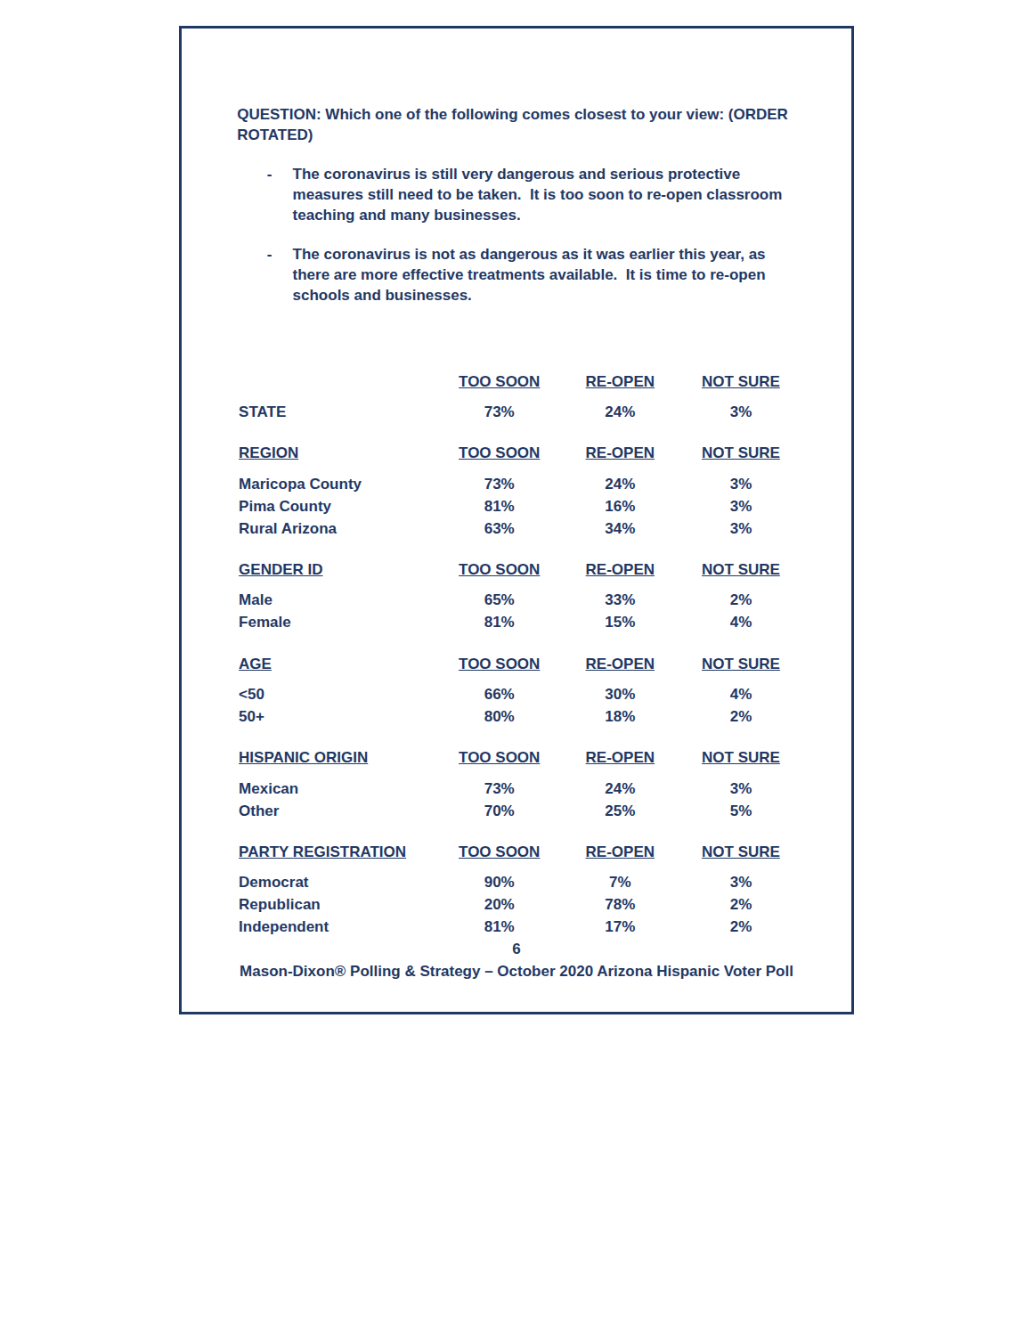QUESTION: Which one of the following comes closest to your view: (ORDER ROTATED)
The coronavirus is still very dangerous and serious protective measures still need to be taken. It is too soon to re-open classroom teaching and many businesses.
The coronavirus is not as dangerous as it was earlier this year, as there are more effective treatments available. It is time to re-open schools and businesses.
| | TOO SOON | RE-OPEN | NOT SURE |
| STATE | 73% | 24% | 3% |
| REGION | TOO SOON | RE-OPEN | NOT SURE |
| Maricopa County | 73% | 24% | 3% |
| Pima County | 81% | 16% | 3% |
| Rural Arizona | 63% | 34% | 3% |
| GENDER ID | TOO SOON | RE-OPEN | NOT SURE |
| Male | 65% | 33% | 2% |
| Female | 81% | 15% | 4% |
| AGE | TOO SOON | RE-OPEN | NOT SURE |
| <50 | 66% | 30% | 4% |
| 50+ | 80% | 18% | 2% |
| HISPANIC ORIGIN | TOO SOON | RE-OPEN | NOT SURE |
| Mexican | 73% | 24% | 3% |
| Other | 70% | 25% | 5% |
| PARTY REGISTRATION | TOO SOON | RE-OPEN | NOT SURE |
| Democrat | 90% | 7% | 3% |
| Republican | 20% | 78% | 2% |
| Independent | 81% | 17% | 2% |
6
Mason-Dixon® Polling & Strategy – October 2020 Arizona Hispanic Voter Poll